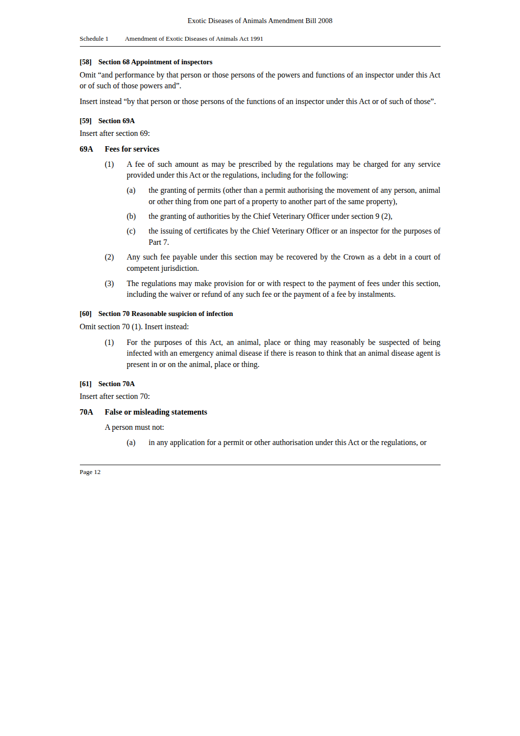Exotic Diseases of Animals Amendment Bill 2008
Schedule 1 Amendment of Exotic Diseases of Animals Act 1991
[58] Section 68 Appointment of inspectors
Omit “and performance by that person or those persons of the powers and functions of an inspector under this Act or of such of those powers and”.
Insert instead “by that person or those persons of the functions of an inspector under this Act or of such of those”.
[59] Section 69A
Insert after section 69:
69AFees for services
(1)
A fee of such amount as may be prescribed by the regulations may be charged for any service provided under this Act or the regulations, including for the following:
(a)
the granting of permits (other than a permit authorising the movement of any person, animal or other thing from one part of a property to another part of the same property),
(b)
the granting of authorities by the Chief Veterinary Officer under section 9 (2),
(c)
the issuing of certificates by the Chief Veterinary Officer or an inspector for the purposes of Part 7.
(2)
Any such fee payable under this section may be recovered by the Crown as a debt in a court of competent jurisdiction.
(3)
The regulations may make provision for or with respect to the payment of fees under this section, including the waiver or refund of any such fee or the payment of a fee by instalments.
[60] Section 70 Reasonable suspicion of infection
Omit section 70 (1). Insert instead:
(1)
For the purposes of this Act, an animal, place or thing may reasonably be suspected of being infected with an emergency animal disease if there is reason to think that an animal disease agent is present in or on the animal, place or thing.
[61] Section 70A
Insert after section 70:
70AFalse or misleading statements
A person must not:
(a)
in any application for a permit or other authorisation under this Act or the regulations, or
Page 12